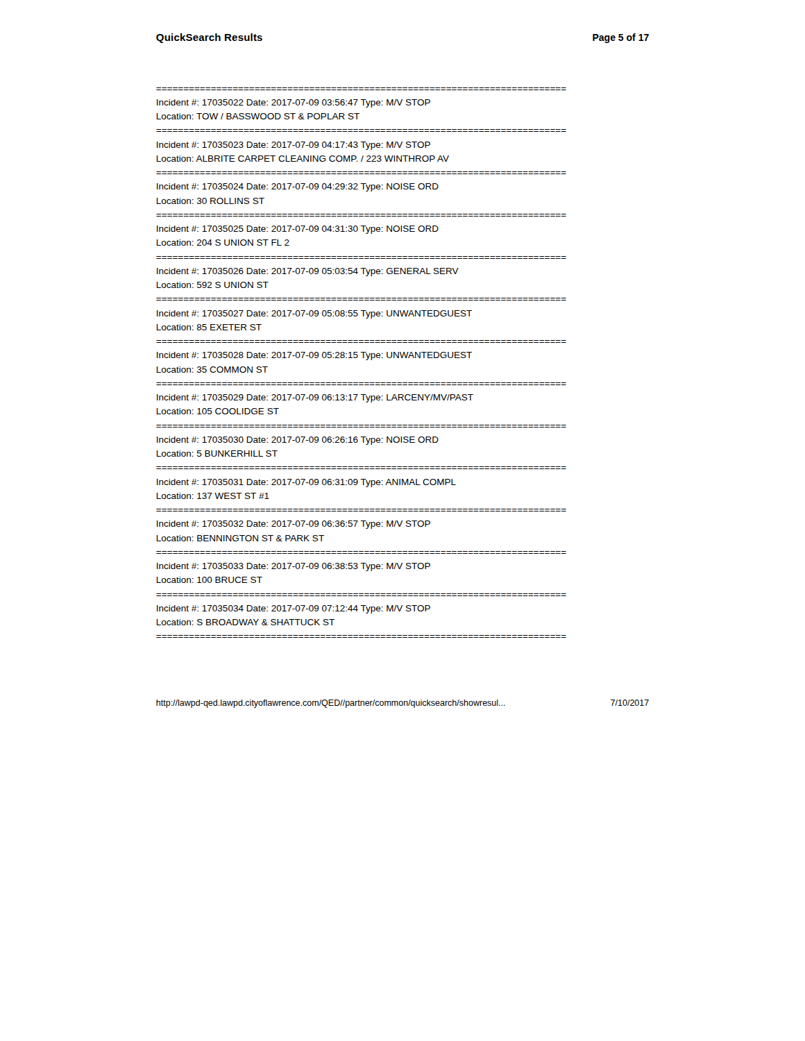QuickSearch Results Page 5 of 17
===========================================================================
Incident #: 17035022 Date: 2017-07-09 03:56:47 Type: M/V STOP
Location: TOW / BASSWOOD ST & POPLAR ST
===========================================================================
Incident #: 17035023 Date: 2017-07-09 04:17:43 Type: M/V STOP
Location: ALBRITE CARPET CLEANING COMP. / 223 WINTHROP AV
===========================================================================
Incident #: 17035024 Date: 2017-07-09 04:29:32 Type: NOISE ORD
Location: 30 ROLLINS ST
===========================================================================
Incident #: 17035025 Date: 2017-07-09 04:31:30 Type: NOISE ORD
Location: 204 S UNION ST FL 2
===========================================================================
Incident #: 17035026 Date: 2017-07-09 05:03:54 Type: GENERAL SERV
Location: 592 S UNION ST
===========================================================================
Incident #: 17035027 Date: 2017-07-09 05:08:55 Type: UNWANTEDGUEST
Location: 85 EXETER ST
===========================================================================
Incident #: 17035028 Date: 2017-07-09 05:28:15 Type: UNWANTEDGUEST
Location: 35 COMMON ST
===========================================================================
Incident #: 17035029 Date: 2017-07-09 06:13:17 Type: LARCENY/MV/PAST
Location: 105 COOLIDGE ST
===========================================================================
Incident #: 17035030 Date: 2017-07-09 06:26:16 Type: NOISE ORD
Location: 5 BUNKERHILL ST
===========================================================================
Incident #: 17035031 Date: 2017-07-09 06:31:09 Type: ANIMAL COMPL
Location: 137 WEST ST #1
===========================================================================
Incident #: 17035032 Date: 2017-07-09 06:36:57 Type: M/V STOP
Location: BENNINGTON ST & PARK ST
===========================================================================
Incident #: 17035033 Date: 2017-07-09 06:38:53 Type: M/V STOP
Location: 100 BRUCE ST
===========================================================================
Incident #: 17035034 Date: 2017-07-09 07:12:44 Type: M/V STOP
Location: S BROADWAY & SHATTUCK ST
===========================================================================
http://lawpd-qed.lawpd.cityoflawrence.com/QED//partner/common/quicksearch/showresul... 7/10/2017